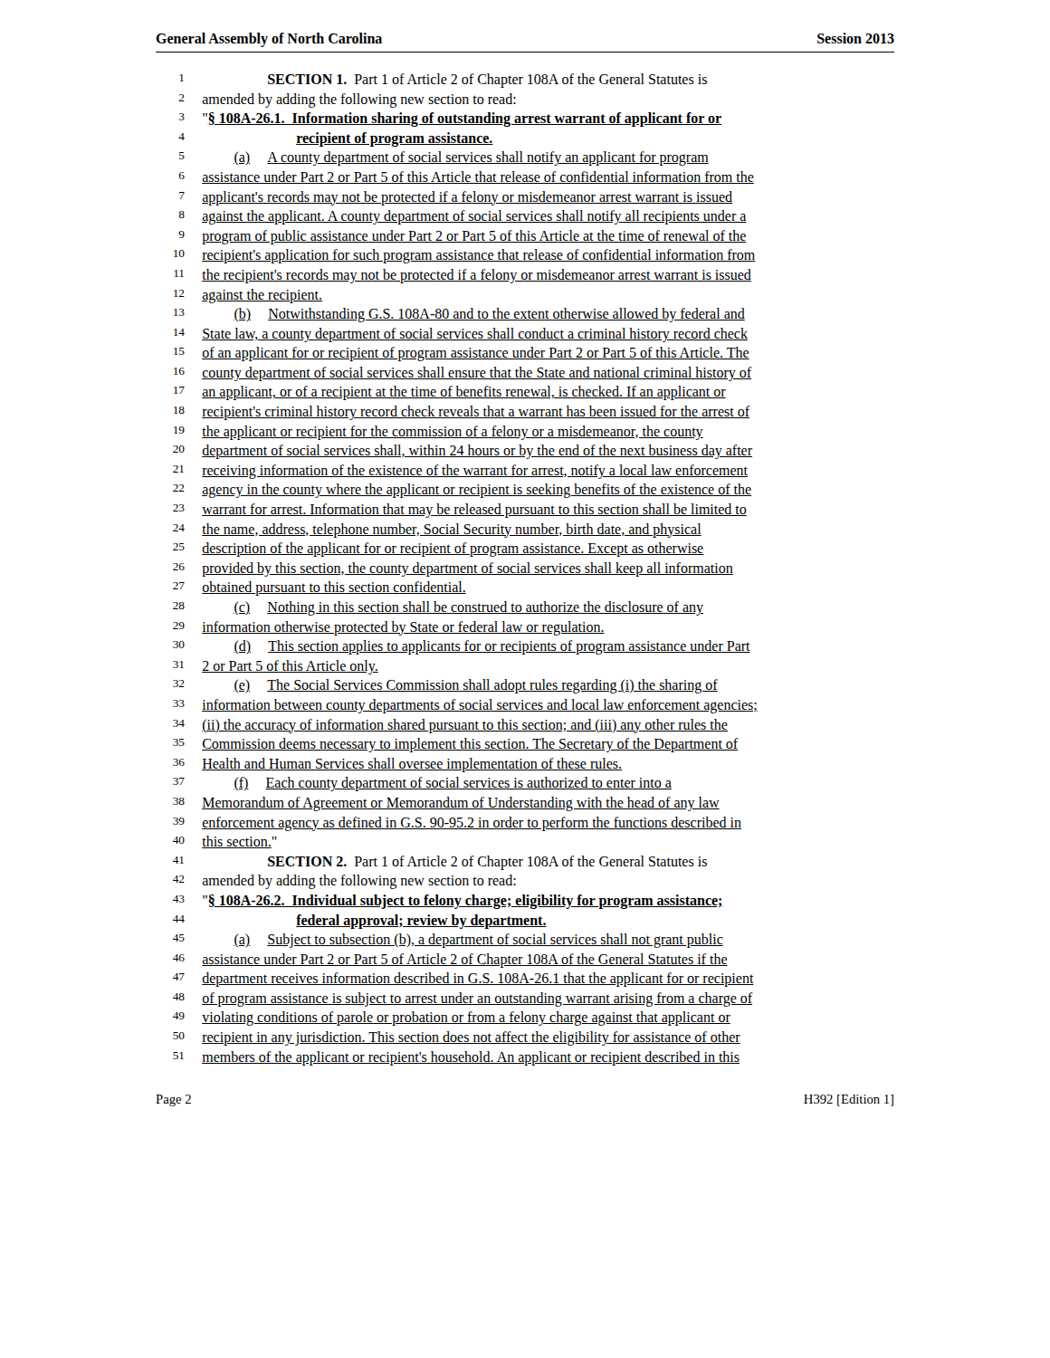General Assembly of North Carolina
Session 2013
SECTION 1. Part 1 of Article 2 of Chapter 108A of the General Statutes is
amended by adding the following new section to read:
"§ 108A-26.1. Information sharing of outstanding arrest warrant of applicant for or
recipient of program assistance.
(a) A county department of social services shall notify an applicant for program
assistance under Part 2 or Part 5 of this Article that release of confidential information from the
applicant's records may not be protected if a felony or misdemeanor arrest warrant is issued
against the applicant. A county department of social services shall notify all recipients under a
program of public assistance under Part 2 or Part 5 of this Article at the time of renewal of the
recipient's application for such program assistance that release of confidential information from
the recipient's records may not be protected if a felony or misdemeanor arrest warrant is issued
against the recipient.
(b) Notwithstanding G.S. 108A-80 and to the extent otherwise allowed by federal and
State law, a county department of social services shall conduct a criminal history record check
of an applicant for or recipient of program assistance under Part 2 or Part 5 of this Article. The
county department of social services shall ensure that the State and national criminal history of
an applicant, or of a recipient at the time of benefits renewal, is checked. If an applicant or
recipient's criminal history record check reveals that a warrant has been issued for the arrest of
the applicant or recipient for the commission of a felony or a misdemeanor, the county
department of social services shall, within 24 hours or by the end of the next business day after
receiving information of the existence of the warrant for arrest, notify a local law enforcement
agency in the county where the applicant or recipient is seeking benefits of the existence of the
warrant for arrest. Information that may be released pursuant to this section shall be limited to
the name, address, telephone number, Social Security number, birth date, and physical
description of the applicant for or recipient of program assistance. Except as otherwise
provided by this section, the county department of social services shall keep all information
obtained pursuant to this section confidential.
(c) Nothing in this section shall be construed to authorize the disclosure of any
information otherwise protected by State or federal law or regulation.
(d) This section applies to applicants for or recipients of program assistance under Part
2 or Part 5 of this Article only.
(e) The Social Services Commission shall adopt rules regarding (i) the sharing of
information between county departments of social services and local law enforcement agencies;
(ii) the accuracy of information shared pursuant to this section; and (iii) any other rules the
Commission deems necessary to implement this section. The Secretary of the Department of
Health and Human Services shall oversee implementation of these rules.
(f) Each county department of social services is authorized to enter into a
Memorandum of Agreement or Memorandum of Understanding with the head of any law
enforcement agency as defined in G.S. 90-95.2 in order to perform the functions described in
this section."
SECTION 2. Part 1 of Article 2 of Chapter 108A of the General Statutes is
amended by adding the following new section to read:
"§ 108A-26.2. Individual subject to felony charge; eligibility for program assistance;
federal approval; review by department.
(a) Subject to subsection (b), a department of social services shall not grant public
assistance under Part 2 or Part 5 of Article 2 of Chapter 108A of the General Statutes if the
department receives information described in G.S. 108A-26.1 that the applicant for or recipient
of program assistance is subject to arrest under an outstanding warrant arising from a charge of
violating conditions of parole or probation or from a felony charge against that applicant or
recipient in any jurisdiction. This section does not affect the eligibility for assistance of other
members of the applicant or recipient's household. An applicant or recipient described in this
Page 2
H392 [Edition 1]